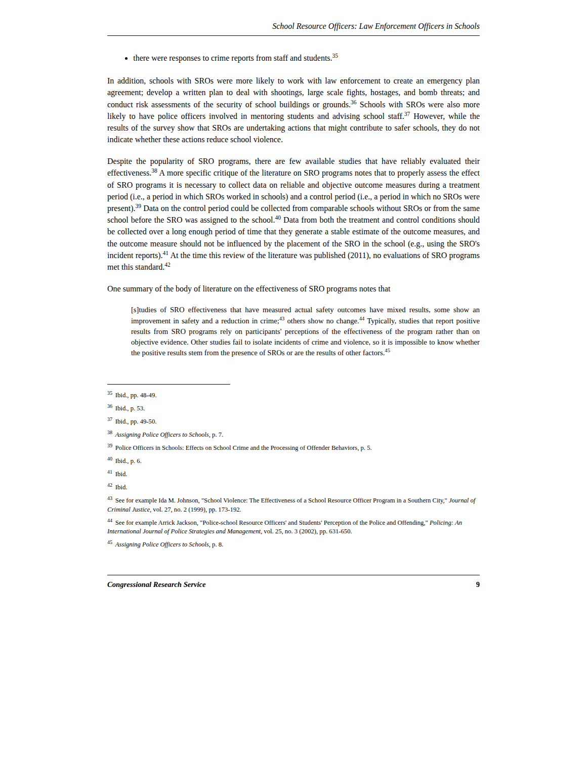School Resource Officers: Law Enforcement Officers in Schools
there were responses to crime reports from staff and students.35
In addition, schools with SROs were more likely to work with law enforcement to create an emergency plan agreement; develop a written plan to deal with shootings, large scale fights, hostages, and bomb threats; and conduct risk assessments of the security of school buildings or grounds.36 Schools with SROs were also more likely to have police officers involved in mentoring students and advising school staff.37 However, while the results of the survey show that SROs are undertaking actions that might contribute to safer schools, they do not indicate whether these actions reduce school violence.
Despite the popularity of SRO programs, there are few available studies that have reliably evaluated their effectiveness.38 A more specific critique of the literature on SRO programs notes that to properly assess the effect of SRO programs it is necessary to collect data on reliable and objective outcome measures during a treatment period (i.e., a period in which SROs worked in schools) and a control period (i.e., a period in which no SROs were present).39 Data on the control period could be collected from comparable schools without SROs or from the same school before the SRO was assigned to the school.40 Data from both the treatment and control conditions should be collected over a long enough period of time that they generate a stable estimate of the outcome measures, and the outcome measure should not be influenced by the placement of the SRO in the school (e.g., using the SRO's incident reports).41 At the time this review of the literature was published (2011), no evaluations of SRO programs met this standard.42
One summary of the body of literature on the effectiveness of SRO programs notes that
[s]tudies of SRO effectiveness that have measured actual safety outcomes have mixed results, some show an improvement in safety and a reduction in crime;43 others show no change.44 Typically, studies that report positive results from SRO programs rely on participants' perceptions of the effectiveness of the program rather than on objective evidence. Other studies fail to isolate incidents of crime and violence, so it is impossible to know whether the positive results stem from the presence of SROs or are the results of other factors.45
35 Ibid., pp. 48-49.
36 Ibid., p. 53.
37 Ibid., pp. 49-50.
38 Assigning Police Officers to Schools, p. 7.
39 Police Officers in Schools: Effects on School Crime and the Processing of Offender Behaviors, p. 5.
40 Ibid., p. 6.
41 Ibid.
42 Ibid.
43 See for example Ida M. Johnson, "School Violence: The Effectiveness of a School Resource Officer Program in a Southern City," Journal of Criminal Justice, vol. 27, no. 2 (1999), pp. 173-192.
44 See for example Arrick Jackson, "Police-school Resource Officers' and Students' Perception of the Police and Offending," Policing: An International Journal of Police Strategies and Management, vol. 25, no. 3 (2002), pp. 631-650.
45 Assigning Police Officers to Schools, p. 8.
Congressional Research Service 9